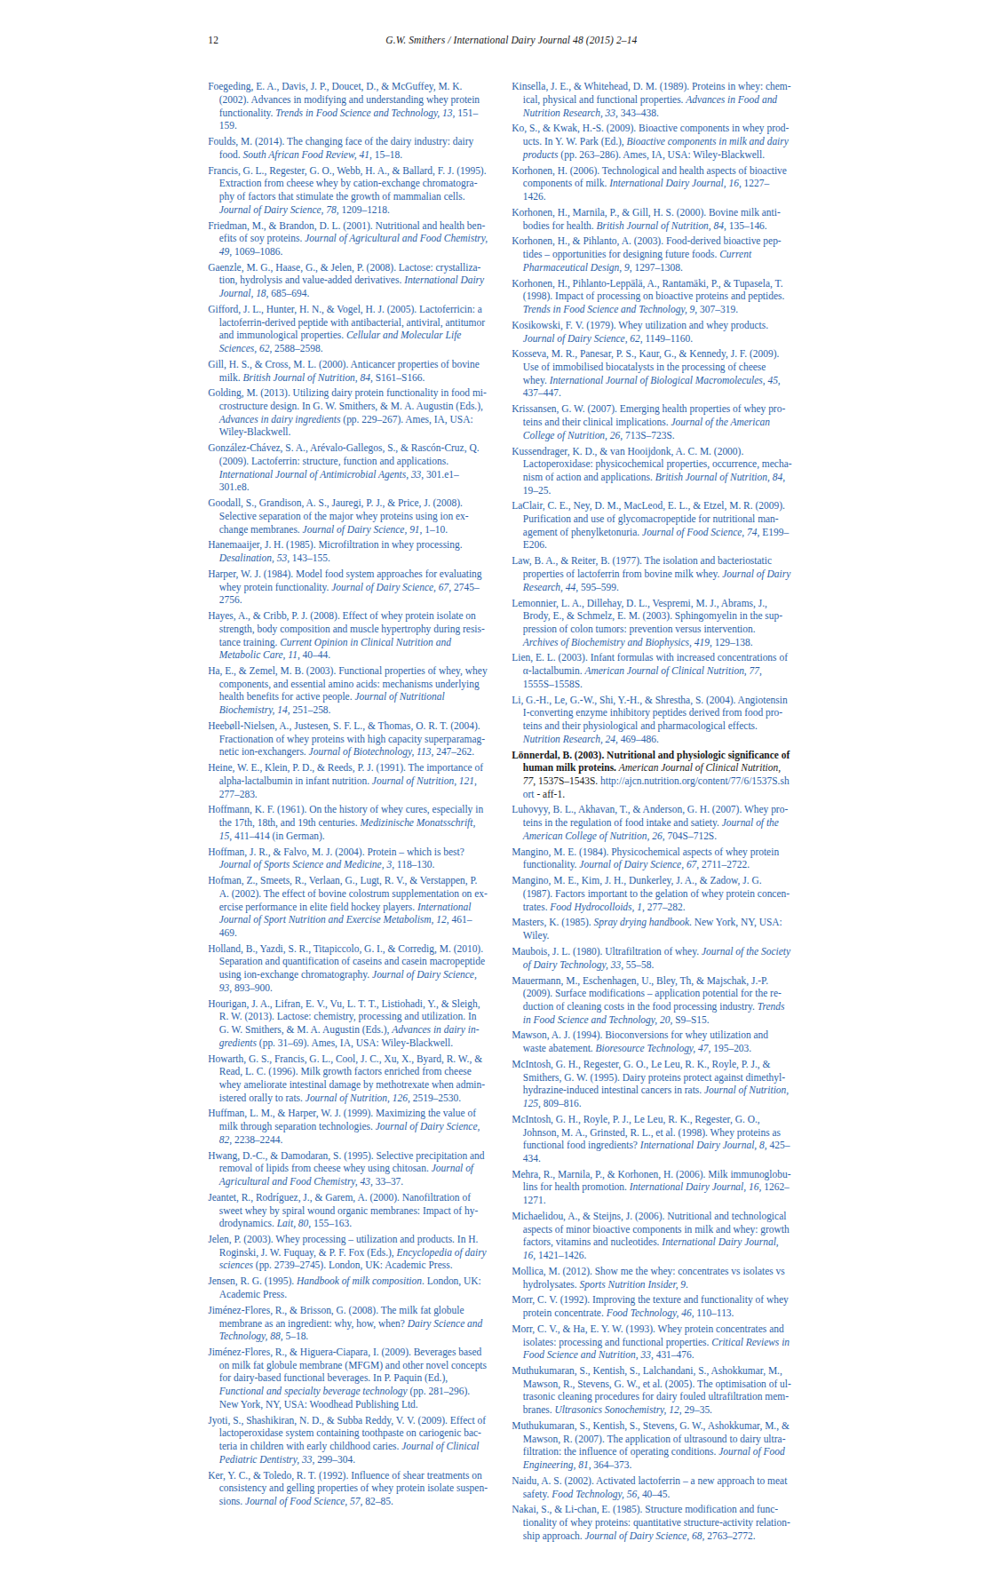12
G.W. Smithers / International Dairy Journal 48 (2015) 2–14
Foegeding, E. A., Davis, J. P., Doucet, D., & McGuffey, M. K. (2002). Advances in modifying and understanding whey protein functionality. Trends in Food Science and Technology, 13, 151–159.
Foulds, M. (2014). The changing face of the dairy industry: dairy food. South African Food Review, 41, 15–18.
Francis, G. L., Regester, G. O., Webb, H. A., & Ballard, F. J. (1995). Extraction from cheese whey by cation-exchange chromatography of factors that stimulate the growth of mammalian cells. Journal of Dairy Science, 78, 1209–1218.
Friedman, M., & Brandon, D. L. (2001). Nutritional and health benefits of soy proteins. Journal of Agricultural and Food Chemistry, 49, 1069–1086.
Gaenzle, M. G., Haase, G., & Jelen, P. (2008). Lactose: crystallization, hydrolysis and value-added derivatives. International Dairy Journal, 18, 685–694.
Gifford, J. L., Hunter, H. N., & Vogel, H. J. (2005). Lactoferricin: a lactoferrin-derived peptide with antibacterial, antiviral, antitumor and immunological properties. Cellular and Molecular Life Sciences, 62, 2588–2598.
Gill, H. S., & Cross, M. L. (2000). Anticancer properties of bovine milk. British Journal of Nutrition, 84, S161–S166.
Golding, M. (2013). Utilizing dairy protein functionality in food microstructure design. In G. W. Smithers, & M. A. Augustin (Eds.), Advances in dairy ingredients (pp. 229–267). Ames, IA, USA: Wiley-Blackwell.
González-Chávez, S. A., Arévalo-Gallegos, S., & Rascón-Cruz, Q. (2009). Lactoferrin: structure, function and applications. International Journal of Antimicrobial Agents, 33, 301.e1–301.e8.
Goodall, S., Grandison, A. S., Jauregi, P. J., & Price, J. (2008). Selective separation of the major whey proteins using ion exchange membranes. Journal of Dairy Science, 91, 1–10.
Hanemaaijer, J. H. (1985). Microfiltration in whey processing. Desalination, 53, 143–155.
Harper, W. J. (1984). Model food system approaches for evaluating whey protein functionality. Journal of Dairy Science, 67, 2745–2756.
Hayes, A., & Cribb, P. J. (2008). Effect of whey protein isolate on strength, body composition and muscle hypertrophy during resistance training. Current Opinion in Clinical Nutrition and Metabolic Care, 11, 40–44.
Ha, E., & Zemel, M. B. (2003). Functional properties of whey, whey components, and essential amino acids: mechanisms underlying health benefits for active people. Journal of Nutritional Biochemistry, 14, 251–258.
Heebøll-Nielsen, A., Justesen, S. F. L., & Thomas, O. R. T. (2004). Fractionation of whey proteins with high capacity superparamagnetic ion-exchangers. Journal of Biotechnology, 113, 247–262.
Heine, W. E., Klein, P. D., & Reeds, P. J. (1991). The importance of alpha-lactalbumin in infant nutrition. Journal of Nutrition, 121, 277–283.
Hoffmann, K. F. (1961). On the history of whey cures, especially in the 17th, 18th, and 19th centuries. Medizinische Monatsschrift, 15, 411–414 (in German).
Hoffman, J. R., & Falvo, M. J. (2004). Protein – which is best? Journal of Sports Science and Medicine, 3, 118–130.
Hofman, Z., Smeets, R., Verlaan, G., Lugt, R. V., & Verstappen, P. A. (2002). The effect of bovine colostrum supplementation on exercise performance in elite field hockey players. International Journal of Sport Nutrition and Exercise Metabolism, 12, 461–469.
Holland, B., Yazdi, S. R., Titapiccolo, G. I., & Corredig, M. (2010). Separation and quantification of caseins and casein macropeptide using ion-exchange chromatography. Journal of Dairy Science, 93, 893–900.
Hourigan, J. A., Lifran, E. V., Vu, L. T. T., Listiohadi, Y., & Sleigh, R. W. (2013). Lactose: chemistry, processing and utilization. In G. W. Smithers, & M. A. Augustin (Eds.), Advances in dairy ingredients (pp. 31–69). Ames, IA, USA: Wiley-Blackwell.
Howarth, G. S., Francis, G. L., Cool, J. C., Xu, X., Byard, R. W., & Read, L. C. (1996). Milk growth factors enriched from cheese whey ameliorate intestinal damage by methotrexate when administered orally to rats. Journal of Nutrition, 126, 2519–2530.
Huffman, L. M., & Harper, W. J. (1999). Maximizing the value of milk through separation technologies. Journal of Dairy Science, 82, 2238–2244.
Hwang, D.-C., & Damodaran, S. (1995). Selective precipitation and removal of lipids from cheese whey using chitosan. Journal of Agricultural and Food Chemistry, 43, 33–37.
Jeantet, R., Rodríguez, J., & Garem, A. (2000). Nanofiltration of sweet whey by spiral wound organic membranes: Impact of hydrodynamics. Lait, 80, 155–163.
Jelen, P. (2003). Whey processing – utilization and products. In H. Roginski, J. W. Fuquay, & P. F. Fox (Eds.), Encyclopedia of dairy sciences (pp. 2739–2745). London, UK: Academic Press.
Jensen, R. G. (1995). Handbook of milk composition. London, UK: Academic Press.
Jiménez-Flores, R., & Brisson, G. (2008). The milk fat globule membrane as an ingredient: why, how, when? Dairy Science and Technology, 88, 5–18.
Jiménez-Flores, R., & Higuera-Ciapara, I. (2009). Beverages based on milk fat globule membrane (MFGM) and other novel concepts for dairy-based functional beverages. In P. Paquin (Ed.), Functional and specialty beverage technology (pp. 281–296). New York, NY, USA: Woodhead Publishing Ltd.
Jyoti, S., Shashikiran, N. D., & Subba Reddy, V. V. (2009). Effect of lactoperoxidase system containing toothpaste on cariogenic bacteria in children with early childhood caries. Journal of Clinical Pediatric Dentistry, 33, 299–304.
Ker, Y. C., & Toledo, R. T. (1992). Influence of shear treatments on consistency and gelling properties of whey protein isolate suspensions. Journal of Food Science, 57, 82–85.
Kinsella, J. E., & Whitehead, D. M. (1989). Proteins in whey: chemical, physical and functional properties. Advances in Food and Nutrition Research, 33, 343–438.
Ko, S., & Kwak, H.-S. (2009). Bioactive components in whey products. In Y. W. Park (Ed.), Bioactive components in milk and dairy products (pp. 263–286). Ames, IA, USA: Wiley-Blackwell.
Korhonen, H. (2006). Technological and health aspects of bioactive components of milk. International Dairy Journal, 16, 1227–1426.
Korhonen, H., Marnila, P., & Gill, H. S. (2000). Bovine milk antibodies for health. British Journal of Nutrition, 84, 135–146.
Korhonen, H., & Pihlanto, A. (2003). Food-derived bioactive peptides – opportunities for designing future foods. Current Pharmaceutical Design, 9, 1297–1308.
Korhonen, H., Pihlanto-Leppälä, A., Rantamäki, P., & Tupasela, T. (1998). Impact of processing on bioactive proteins and peptides. Trends in Food Science and Technology, 9, 307–319.
Kosikowski, F. V. (1979). Whey utilization and whey products. Journal of Dairy Science, 62, 1149–1160.
Kosseva, M. R., Panesar, P. S., Kaur, G., & Kennedy, J. F. (2009). Use of immobilised biocatalysts in the processing of cheese whey. International Journal of Biological Macromolecules, 45, 437–447.
Krissansen, G. W. (2007). Emerging health properties of whey proteins and their clinical implications. Journal of the American College of Nutrition, 26, 713S–723S.
Kussendrager, K. D., & van Hooijdonk, A. C. M. (2000). Lactoperoxidase: physicochemical properties, occurrence, mechanism of action and applications. British Journal of Nutrition, 84, 19–25.
LaClair, C. E., Ney, D. M., MacLeod, E. L., & Etzel, M. R. (2009). Purification and use of glycomacropeptide for nutritional management of phenylketonuria. Journal of Food Science, 74, E199–E206.
Law, B. A., & Reiter, B. (1977). The isolation and bacteriostatic properties of lactoferrin from bovine milk whey. Journal of Dairy Research, 44, 595–599.
Lemonnier, L. A., Dillehay, D. L., Vespremi, M. J., Abrams, J., Brody, E., & Schmelz, E. M. (2003). Sphingomyelin in the suppression of colon tumors: prevention versus intervention. Archives of Biochemistry and Biophysics, 419, 129–138.
Lien, E. L. (2003). Infant formulas with increased concentrations of α-lactalbumin. American Journal of Clinical Nutrition, 77, 1555S–1558S.
Li, G.-H., Le, G.-W., Shi, Y.-H., & Shrestha, S. (2004). Angiotensin I-converting enzyme inhibitory peptides derived from food proteins and their physiological and pharmacological effects. Nutrition Research, 24, 469–486.
Lönnerdal, B. (2003). Nutritional and physiologic significance of human milk proteins. American Journal of Clinical Nutrition, 77, 1537S–1543S. http://ajcn.nutrition.org/content/77/6/1537S.short - aff-1.
Luhovyy, B. L., Akhavan, T., & Anderson, G. H. (2007). Whey proteins in the regulation of food intake and satiety. Journal of the American College of Nutrition, 26, 704S–712S.
Mangino, M. E. (1984). Physicochemical aspects of whey protein functionality. Journal of Dairy Science, 67, 2711–2722.
Mangino, M. E., Kim, J. H., Dunkerley, J. A., & Zadow, J. G. (1987). Factors important to the gelation of whey protein concentrates. Food Hydrocolloids, 1, 277–282.
Masters, K. (1985). Spray drying handbook. New York, NY, USA: Wiley.
Maubois, J. L. (1980). Ultrafiltration of whey. Journal of the Society of Dairy Technology, 33, 55–58.
Mauermann, M., Eschenhagen, U., Bley, Th, & Majschak, J.-P. (2009). Surface modifications – application potential for the reduction of cleaning costs in the food processing industry. Trends in Food Science and Technology, 20, S9–S15.
Mawson, A. J. (1994). Bioconversions for whey utilization and waste abatement. Bioresource Technology, 47, 195–203.
McIntosh, G. H., Regester, G. O., Le Leu, R. K., Royle, P. J., & Smithers, G. W. (1995). Dairy proteins protect against dimethylhydrazine-induced intestinal cancers in rats. Journal of Nutrition, 125, 809–816.
McIntosh, G. H., Royle, P. J., Le Leu, R. K., Regester, G. O., Johnson, M. A., Grinsted, R. L., et al. (1998). Whey proteins as functional food ingredients? International Dairy Journal, 8, 425–434.
Mehra, R., Marnila, P., & Korhonen, H. (2006). Milk immunoglobulins for health promotion. International Dairy Journal, 16, 1262–1271.
Michaelidou, A., & Steijns, J. (2006). Nutritional and technological aspects of minor bioactive components in milk and whey: growth factors, vitamins and nucleotides. International Dairy Journal, 16, 1421–1426.
Mollica, M. (2012). Show me the whey: concentrates vs isolates vs hydrolysates. Sports Nutrition Insider, 9.
Morr, C. V. (1992). Improving the texture and functionality of whey protein concentrate. Food Technology, 46, 110–113.
Morr, C. V., & Ha, E. Y. W. (1993). Whey protein concentrates and isolates: processing and functional properties. Critical Reviews in Food Science and Nutrition, 33, 431–476.
Muthukumaran, S., Kentish, S., Lalchandani, S., Ashokkumar, M., Mawson, R., Stevens, G. W., et al. (2005). The optimisation of ultrasonic cleaning procedures for dairy fouled ultrafiltration membranes. Ultrasonics Sonochemistry, 12, 29–35.
Muthukumaran, S., Kentish, S., Stevens, G. W., Ashokkumar, M., & Mawson, R. (2007). The application of ultrasound to dairy ultrafiltration: the influence of operating conditions. Journal of Food Engineering, 81, 364–373.
Naidu, A. S. (2002). Activated lactoferrin – a new approach to meat safety. Food Technology, 56, 40–45.
Nakai, S., & Li-chan, E. (1985). Structure modification and functionality of whey proteins: quantitative structure-activity relationship approach. Journal of Dairy Science, 68, 2763–2772.